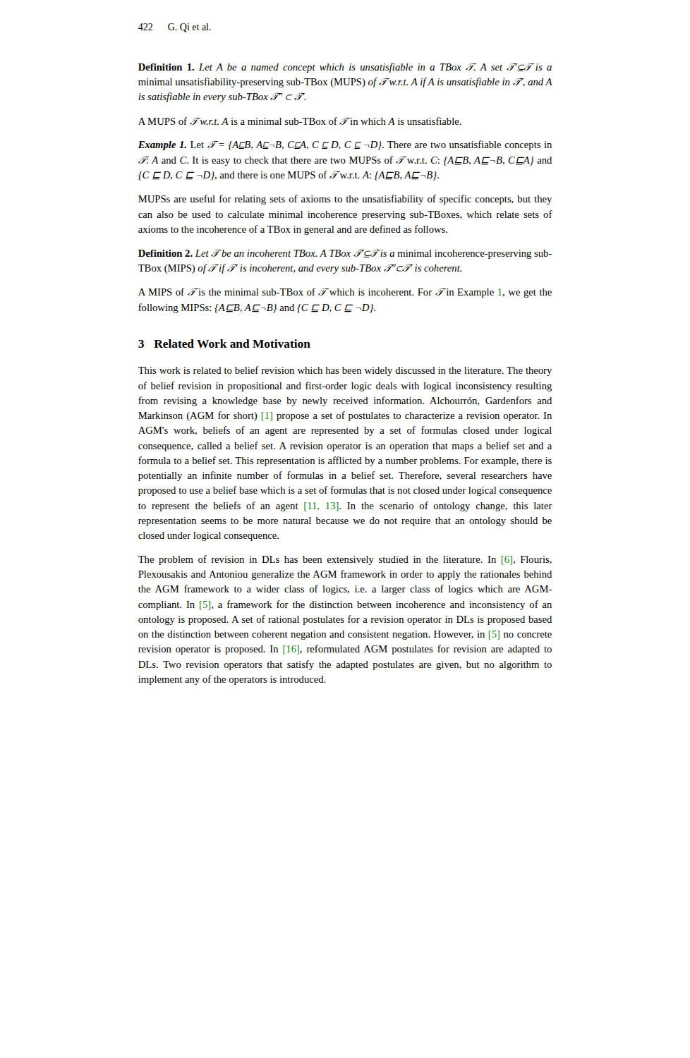422 G. Qi et al.
Definition 1. Let A be a named concept which is unsatisfiable in a TBox 𝒯. A set 𝒯′⊆𝒯 is a minimal unsatisfiability-preserving sub-TBox (MUPS) of 𝒯 w.r.t. A if A is unsatisfiable in 𝒯′, and A is satisfiable in every sub-TBox 𝒯″ ⊂ 𝒯′.
A MUPS of 𝒯 w.r.t. A is a minimal sub-TBox of 𝒯 in which A is unsatisfiable.
Example 1. Let 𝒯 = {A⊑B, A⊑¬B, C⊑A, C ⊑ D, C ⊑ ¬D}. There are two unsatisfiable concepts in 𝒯: A and C. It is easy to check that there are two MUPSs of 𝒯 w.r.t. C: {A⊑B, A⊑¬B, C⊑A} and {C ⊑ D, C ⊑ ¬D}, and there is one MUPS of 𝒯 w.r.t. A: {A⊑B, A⊑¬B}.
MUPSs are useful for relating sets of axioms to the unsatisfiability of specific concepts, but they can also be used to calculate minimal incoherence preserving sub-TBoxes, which relate sets of axioms to the incoherence of a TBox in general and are defined as follows.
Definition 2. Let 𝒯 be an incoherent TBox. A TBox 𝒯′⊆𝒯 is a minimal incoherence-preserving sub-TBox (MIPS) of 𝒯 if 𝒯′ is incoherent, and every sub-TBox 𝒯″⊂𝒯′ is coherent.
A MIPS of 𝒯 is the minimal sub-TBox of 𝒯 which is incoherent. For 𝒯 in Example 1, we get the following MIPSs: {A⊑B, A⊑¬B} and {C ⊑ D, C ⊑ ¬D}.
3 Related Work and Motivation
This work is related to belief revision which has been widely discussed in the literature. The theory of belief revision in propositional and first-order logic deals with logical inconsistency resulting from revising a knowledge base by newly received information. Alchourrón, Gardenfors and Markinson (AGM for short) [1] propose a set of postulates to characterize a revision operator. In AGM's work, beliefs of an agent are represented by a set of formulas closed under logical consequence, called a belief set. A revision operator is an operation that maps a belief set and a formula to a belief set. This representation is afflicted by a number problems. For example, there is potentially an infinite number of formulas in a belief set. Therefore, several researchers have proposed to use a belief base which is a set of formulas that is not closed under logical consequence to represent the beliefs of an agent [11, 13]. In the scenario of ontology change, this later representation seems to be more natural because we do not require that an ontology should be closed under logical consequence.
The problem of revision in DLs has been extensively studied in the literature. In [6], Flouris, Plexousakis and Antoniou generalize the AGM framework in order to apply the rationales behind the AGM framework to a wider class of logics, i.e. a larger class of logics which are AGM-compliant. In [5], a framework for the distinction between incoherence and inconsistency of an ontology is proposed. A set of rational postulates for a revision operator in DLs is proposed based on the distinction between coherent negation and consistent negation. However, in [5] no concrete revision operator is proposed. In [16], reformulated AGM postulates for revision are adapted to DLs. Two revision operators that satisfy the adapted postulates are given, but no algorithm to implement any of the operators is introduced.